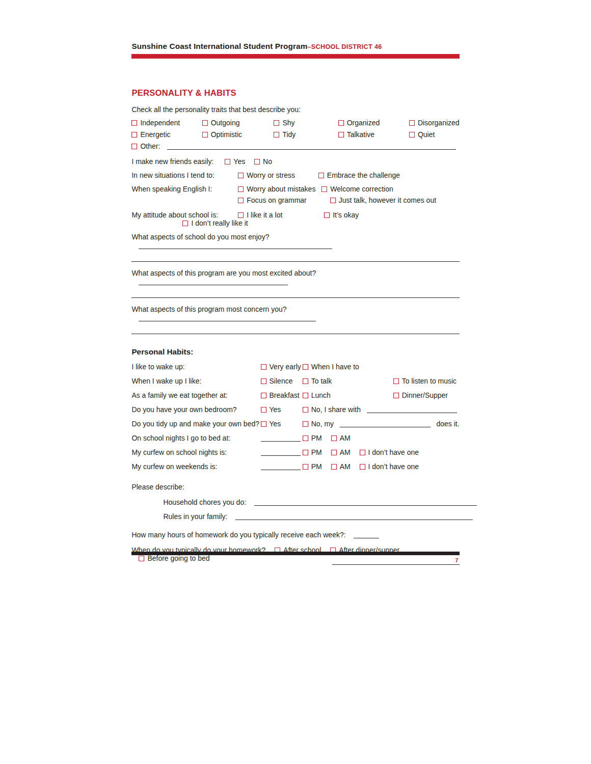Sunshine Coast International Student Program–SCHOOL DISTRICT 46
PERSONALITY & HABITS
Check all the personality traits that best describe you:
| Independent | Outgoing | Shy | Organized | Disorganized |
| Energetic | Optimistic | Tidy | Talkative | Quiet |
| Other: |
I make new friends easily: Yes No
In new situations I tend to: Worry or stress Embrace the challenge
When speaking English I: Worry about mistakes Welcome correction
Focus on grammar Just talk, however it comes out
My attitude about school is: I like it a lot It’s okay I don’t really like it
What aspects of school do you most enjoy?
What aspects of this program are you most excited about?
What aspects of this program most concern you?
Personal Habits:
| I like to wake up: | Very early | When I have to | |
| When I wake up I like: | Silence | To talk | To listen to music |
| As a family we eat together at: | Breakfast | Lunch | Dinner/Supper |
| Do you have your own bedroom? | Yes | No, I share with |
| Do you tidy up and make your own bed? | Yes | No, my does it. |
| On school nights I go to bed at: | | PM AM |
| My curfew on school nights is: | | PM AM I don’t have one |
| My curfew on weekends is: | | PM AM I don’t have one |
Please describe:
Household chores you do:
Rules in your family:
How many hours of homework do you typically receive each week?:
When do you typically do your homework? After school After dinner/supper Before going to bed
7